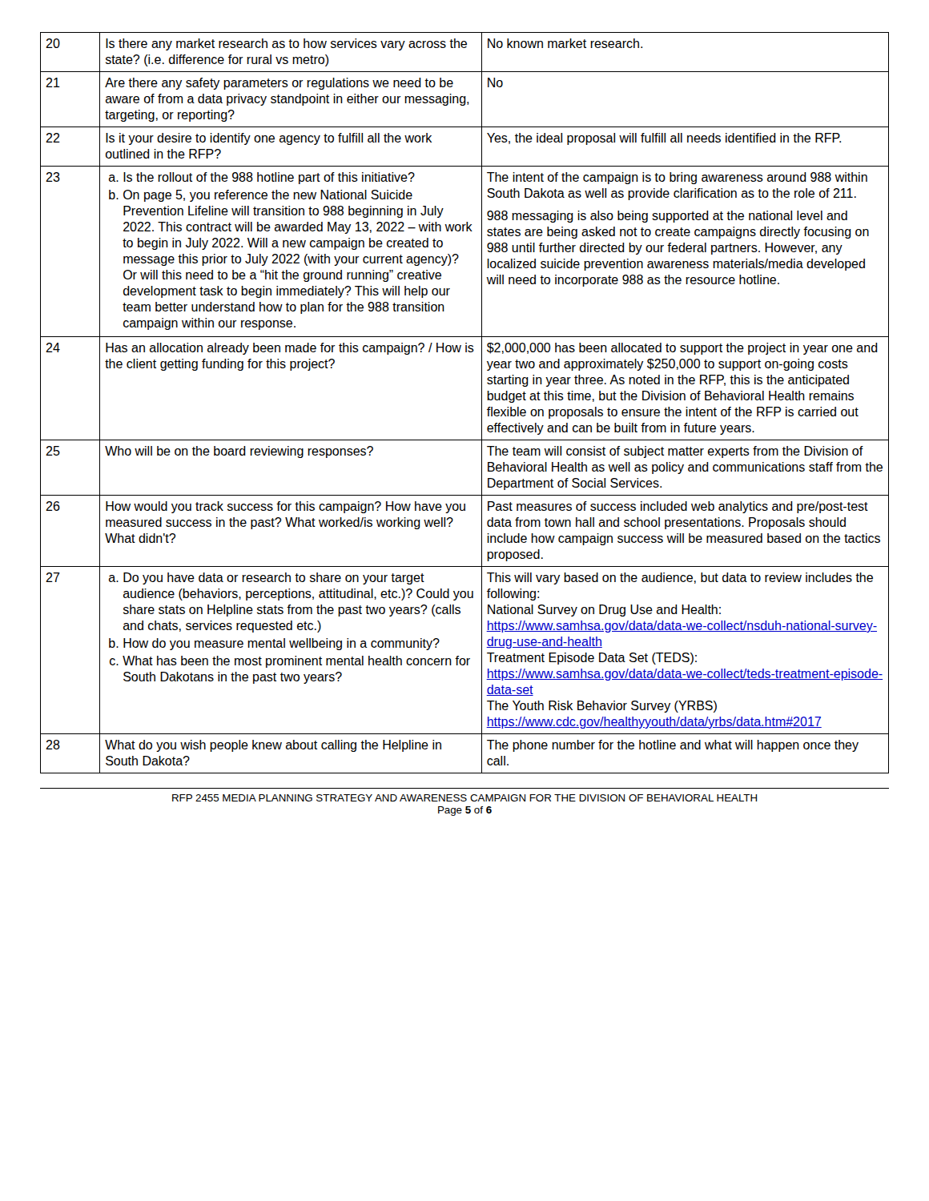| 20 | Is there any market research as to how services vary across the state? (i.e. difference for rural vs metro) | No known market research. |
| 21 | Are there any safety parameters or regulations we need to be aware of from a data privacy standpoint in either our messaging, targeting, or reporting? | No |
| 22 | Is it your desire to identify one agency to fulfill all the work outlined in the RFP? | Yes, the ideal proposal will fulfill all needs identified in the RFP. |
| 23 | Is the rollout of the 988 hotline part of this initiative? On page 5, you reference the new National Suicide Prevention Lifeline will transition to 988 beginning in July 2022. This contract will be awarded May 13, 2022 – with work to begin in July 2022. Will a new campaign be created to message this prior to July 2022 (with your current agency)? Or will this need to be a “hit the ground running” creative development task to begin immediately? This will help our team better understand how to plan for the 988 transition campaign within our response. | The intent of the campaign is to bring awareness around 988 within South Dakota as well as provide clarification as to the role of 211. 988 messaging is also being supported at the national level and states are being asked not to create campaigns directly focusing on 988 until further directed by our federal partners. However, any localized suicide prevention awareness materials/media developed will need to incorporate 988 as the resource hotline. |
| 24 | Has an allocation already been made for this campaign? / How is the client getting funding for this project? | $2,000,000 has been allocated to support the project in year one and year two and approximately $250,000 to support on-going costs starting in year three. As noted in the RFP, this is the anticipated budget at this time, but the Division of Behavioral Health remains flexible on proposals to ensure the intent of the RFP is carried out effectively and can be built from in future years. |
| 25 | Who will be on the board reviewing responses? | The team will consist of subject matter experts from the Division of Behavioral Health as well as policy and communications staff from the Department of Social Services. |
| 26 | How would you track success for this campaign? How have you measured success in the past? What worked/is working well? What didn't? | Past measures of success included web analytics and pre/post-test data from town hall and school presentations. Proposals should include how campaign success will be measured based on the tactics proposed. |
| 27 | Do you have data or research to share on your target audience (behaviors, perceptions, attitudinal, etc.)? Could you share stats on Helpline stats from the past two years? (calls and chats, services requested etc.) How do you measure mental wellbeing in a community? What has been the most prominent mental health concern for South Dakotans in the past two years? | This will vary based on the audience, but data to review includes the following: National Survey on Drug Use and Health: https://www.samhsa.gov/data/data-we-collect/nsduh-national-survey-drug-use-and-health Treatment Episode Data Set (TEDS): https://www.samhsa.gov/data/data-we-collect/teds-treatment-episode-data-set The Youth Risk Behavior Survey (YRBS) https://www.cdc.gov/healthyyouth/data/yrbs/data.htm#2017 |
| 28 | What do you wish people knew about calling the Helpline in South Dakota? | The phone number for the hotline and what will happen once they call. |
RFP 2455 MEDIA PLANNING STRATEGY AND AWARENESS CAMPAIGN FOR THE DIVISION OF BEHAVIORAL HEALTH
Page 5 of 6